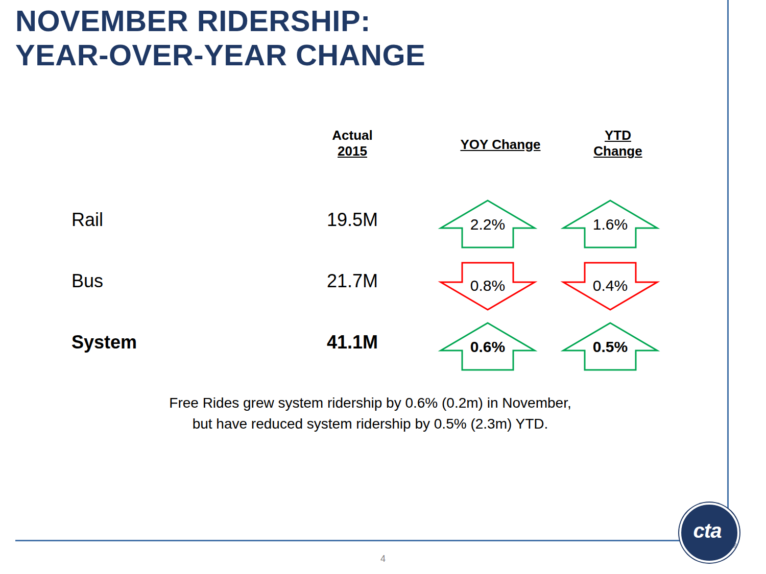NOVEMBER RIDERSHIP:
YEAR-OVER-YEAR CHANGE
Actual
2015
YOY Change
YTD
Change
Rail
19.5M
2.2%
1.6%
Bus
21.7M
0.8%
0.4%
System
41.1M
0.6%
0.5%
Free Rides grew system ridership by 0.6% (0.2m) in November,
but have reduced system ridership by 0.5% (2.3m) YTD.
4
cta
®